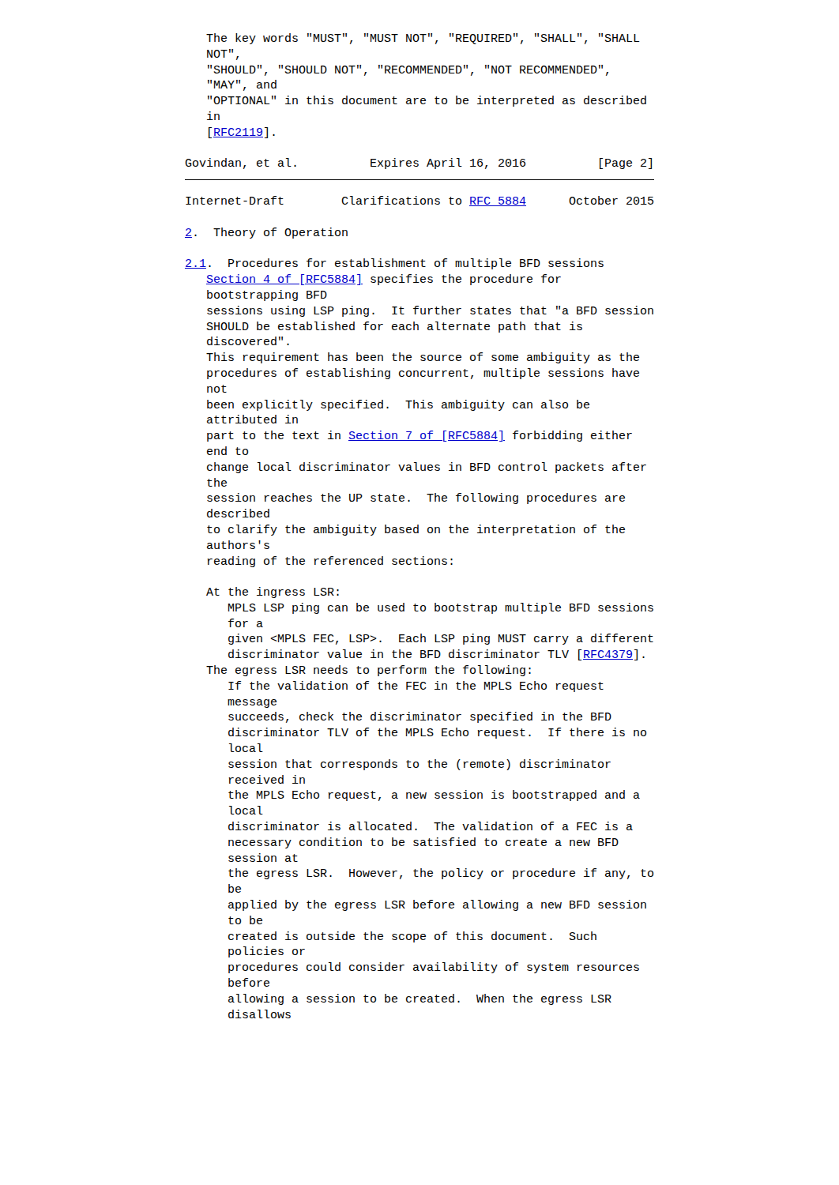The key words "MUST", "MUST NOT", "REQUIRED", "SHALL", "SHALL NOT",
"SHOULD", "SHOULD NOT", "RECOMMENDED", "NOT RECOMMENDED", "MAY", and
"OPTIONAL" in this document are to be interpreted as described in
[RFC2119].

Govindan, et al.          Expires April 16, 2016[Page 2]
Internet-Draft        Clarifications to RFC 5884 October 2015
2.  Theory of Operation

2.1.  Procedures for establishment of multiple BFD sessions
Section 4 of [RFC5884] specifies the procedure for bootstrapping BFD
sessions using LSP ping.  It further states that "a BFD session
SHOULD be established for each alternate path that is discovered".
This requirement has been the source of some ambiguity as the
procedures of establishing concurrent, multiple sessions have not
been explicitly specified.  This ambiguity can also be attributed in
part to the text in Section 7 of [RFC5884] forbidding either end to
change local discriminator values in BFD control packets after the
session reaches the UP state.  The following procedures are described
to clarify the ambiguity based on the interpretation of the authors's
reading of the referenced sections:

At the ingress LSR:
MPLS LSP ping can be used to bootstrap multiple BFD sessions for a
given <MPLS FEC, LSP>.  Each LSP ping MUST carry a different
discriminator value in the BFD discriminator TLV [RFC4379].
The egress LSR needs to perform the following:
If the validation of the FEC in the MPLS Echo request message
succeeds, check the discriminator specified in the BFD
discriminator TLV of the MPLS Echo request.  If there is no local
session that corresponds to the (remote) discriminator received in
the MPLS Echo request, a new session is bootstrapped and a local
discriminator is allocated.  The validation of a FEC is a
necessary condition to be satisfied to create a new BFD session at
the egress LSR.  However, the policy or procedure if any, to be
applied by the egress LSR before allowing a new BFD session to be
created is outside the scope of this document.  Such policies or
procedures could consider availability of system resources before
allowing a session to be created.  When the egress LSR disallows